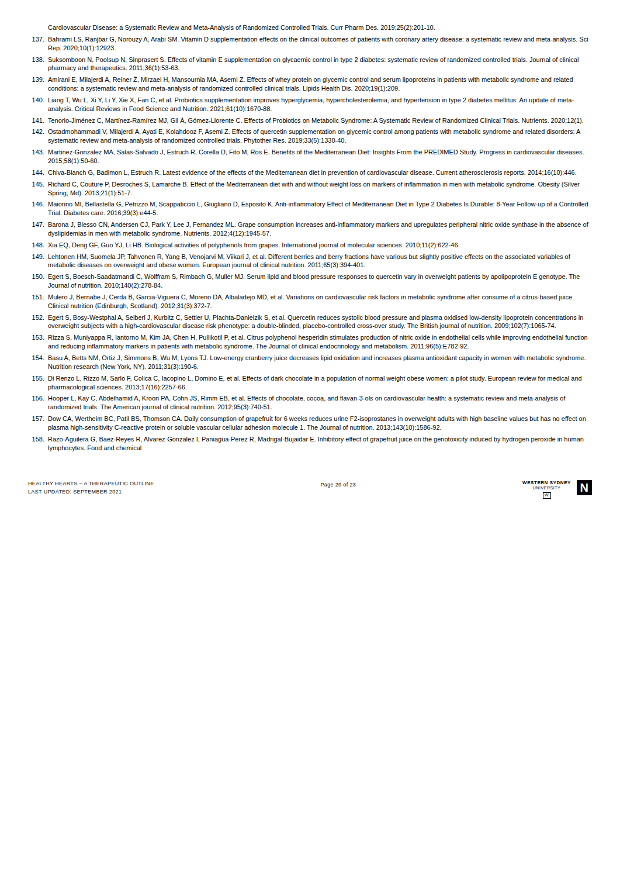Cardiovascular Disease: a Systematic Review and Meta-Analysis of Randomized Controlled Trials. Curr Pharm Des. 2019;25(2):201-10.
137. Bahrami LS, Ranjbar G, Norouzy A, Arabi SM. Vitamin D supplementation effects on the clinical outcomes of patients with coronary artery disease: a systematic review and meta-analysis. Sci Rep. 2020;10(1):12923.
138. Suksomboon N, Poolsup N, Sinprasert S. Effects of vitamin E supplementation on glycaemic control in type 2 diabetes: systematic review of randomized controlled trials. Journal of clinical pharmacy and therapeutics. 2011;36(1):53-63.
139. Amirani E, Milajerdi A, Reiner Ž, Mirzaei H, Mansournia MA, Asemi Z. Effects of whey protein on glycemic control and serum lipoproteins in patients with metabolic syndrome and related conditions: a systematic review and meta-analysis of randomized controlled clinical trials. Lipids Health Dis. 2020;19(1):209.
140. Liang T, Wu L, Xi Y, Li Y, Xie X, Fan C, et al. Probiotics supplementation improves hyperglycemia, hypercholesterolemia, and hypertension in type 2 diabetes mellitus: An update of meta-analysis. Critical Reviews in Food Science and Nutrition. 2021;61(10):1670-88.
141. Tenorio-Jiménez C, Martínez-Ramírez MJ, Gil Á, Gómez-Llorente C. Effects of Probiotics on Metabolic Syndrome: A Systematic Review of Randomized Clinical Trials. Nutrients. 2020;12(1).
142. Ostadmohammadi V, Milajerdi A, Ayati E, Kolahdooz F, Asemi Z. Effects of quercetin supplementation on glycemic control among patients with metabolic syndrome and related disorders: A systematic review and meta-analysis of randomized controlled trials. Phytother Res. 2019;33(5):1330-40.
143. Martinez-Gonzalez MA, Salas-Salvado J, Estruch R, Corella D, Fito M, Ros E. Benefits of the Mediterranean Diet: Insights From the PREDIMED Study. Progress in cardiovascular diseases. 2015;58(1):50-60.
144. Chiva-Blanch G, Badimon L, Estruch R. Latest evidence of the effects of the Mediterranean diet in prevention of cardiovascular disease. Current atherosclerosis reports. 2014;16(10):446.
145. Richard C, Couture P, Desroches S, Lamarche B. Effect of the Mediterranean diet with and without weight loss on markers of inflammation in men with metabolic syndrome. Obesity (Silver Spring, Md). 2013;21(1):51-7.
146. Maiorino MI, Bellastella G, Petrizzo M, Scappaticcio L, Giugliano D, Esposito K. Anti-inflammatory Effect of Mediterranean Diet in Type 2 Diabetes Is Durable: 8-Year Follow-up of a Controlled Trial. Diabetes care. 2016;39(3):e44-5.
147. Barona J, Blesso CN, Andersen CJ, Park Y, Lee J, Fernandez ML. Grape consumption increases anti-inflammatory markers and upregulates peripheral nitric oxide synthase in the absence of dyslipidemias in men with metabolic syndrome. Nutrients. 2012;4(12):1945-57.
148. Xia EQ, Deng GF, Guo YJ, Li HB. Biological activities of polyphenols from grapes. International journal of molecular sciences. 2010;11(2):622-46.
149. Lehtonen HM, Suomela JP, Tahvonen R, Yang B, Venojarvi M, Viikari J, et al. Different berries and berry fractions have various but slightly positive effects on the associated variables of metabolic diseases on overweight and obese women. European journal of clinical nutrition. 2011;65(3):394-401.
150. Egert S, Boesch-Saadatmandi C, Wolffram S, Rimbach G, Muller MJ. Serum lipid and blood pressure responses to quercetin vary in overweight patients by apolipoprotein E genotype. The Journal of nutrition. 2010;140(2):278-84.
151. Mulero J, Bernabe J, Cerda B, Garcia-Viguera C, Moreno DA, Albaladejo MD, et al. Variations on cardiovascular risk factors in metabolic syndrome after consume of a citrus-based juice. Clinical nutrition (Edinburgh, Scotland). 2012;31(3):372-7.
152. Egert S, Bosy-Westphal A, Seiberl J, Kurbitz C, Settler U, Plachta-Danielzik S, et al. Quercetin reduces systolic blood pressure and plasma oxidised low-density lipoprotein concentrations in overweight subjects with a high-cardiovascular disease risk phenotype: a double-blinded, placebo-controlled cross-over study. The British journal of nutrition. 2009;102(7):1065-74.
153. Rizza S, Muniyappa R, Iantorno M, Kim JA, Chen H, Pullikotil P, et al. Citrus polyphenol hesperidin stimulates production of nitric oxide in endothelial cells while improving endothelial function and reducing inflammatory markers in patients with metabolic syndrome. The Journal of clinical endocrinology and metabolism. 2011;96(5):E782-92.
154. Basu A, Betts NM, Ortiz J, Simmons B, Wu M, Lyons TJ. Low-energy cranberry juice decreases lipid oxidation and increases plasma antioxidant capacity in women with metabolic syndrome. Nutrition research (New York, NY). 2011;31(3):190-6.
155. Di Renzo L, Rizzo M, Sarlo F, Colica C, Iacopino L, Domino E, et al. Effects of dark chocolate in a population of normal weight obese women: a pilot study. European review for medical and pharmacological sciences. 2013;17(16):2257-66.
156. Hooper L, Kay C, Abdelhamid A, Kroon PA, Cohn JS, Rimm EB, et al. Effects of chocolate, cocoa, and flavan-3-ols on cardiovascular health: a systematic review and meta-analysis of randomized trials. The American journal of clinical nutrition. 2012;95(3):740-51.
157. Dow CA, Wertheim BC, Patil BS, Thomson CA. Daily consumption of grapefruit for 6 weeks reduces urine F2-isoprostanes in overweight adults with high baseline values but has no effect on plasma high-sensitivity C-reactive protein or soluble vascular cellular adhesion molecule 1. The Journal of nutrition. 2013;143(10):1586-92.
158. Razo-Aguilera G, Baez-Reyes R, Alvarez-Gonzalez I, Paniagua-Perez R, Madrigal-Bujaidar E. Inhibitory effect of grapefruit juice on the genotoxicity induced by hydrogen peroxide in human lymphocytes. Food and chemical
Healthy Hearts – a therapeutic outline
Last Updated: September 2021
Page 20 of 23
WESTERN SYDNEY UNIVERSITY W
N